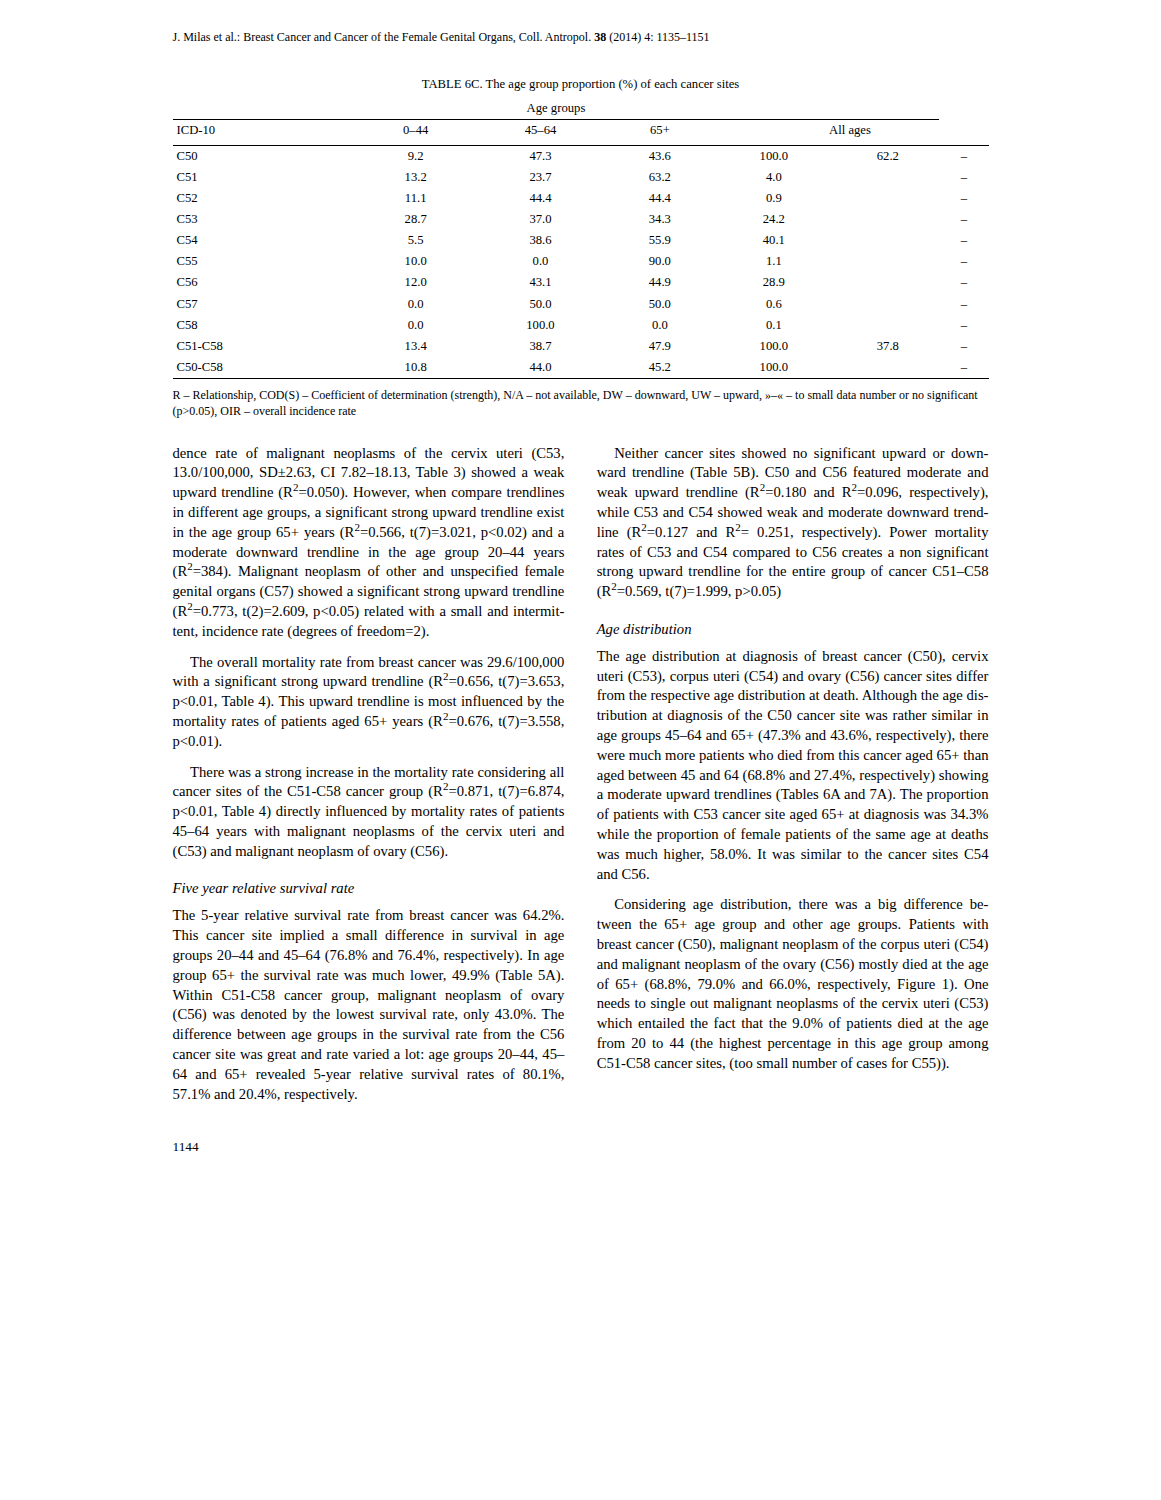J. Milas et al.: Breast Cancer and Cancer of the Female Genital Organs, Coll. Antropol. 38 (2014) 4: 1135–1151
TABLE 6C. The age group proportion (%) of each cancer sites
| Age groups |
| ICD-10 | 0–44 | 45–64 | 65+ | All ages |
| C50 | 9.2 | 47.3 | 43.6 | 100.0 | 62.2 | – |
| C51 | 13.2 | 23.7 | 63.2 | 4.0 | | – |
| C52 | 11.1 | 44.4 | 44.4 | 0.9 | | – |
| C53 | 28.7 | 37.0 | 34.3 | 24.2 | | – |
| C54 | 5.5 | 38.6 | 55.9 | 40.1 | | – |
| C55 | 10.0 | 0.0 | 90.0 | 1.1 | | – |
| C56 | 12.0 | 43.1 | 44.9 | 28.9 | | – |
| C57 | 0.0 | 50.0 | 50.0 | 0.6 | | – |
| C58 | 0.0 | 100.0 | 0.0 | 0.1 | | – |
| C51-C58 | 13.4 | 38.7 | 47.9 | 100.0 | 37.8 | – |
| C50-C58 | 10.8 | 44.0 | 45.2 | 100.0 | | – |
R – Relationship, COD(S) – Coefficient of determination (strength), N/A – not available, DW – downward, UW – upward, »–« – to small data number or no significant (p>0.05), OIR – overall incidence rate
dence rate of malignant neoplasms of the cervix uteri (C53, 13.0/100,000, SD±2.63, CI 7.82–18.13, Table 3) showed a weak upward trendline (R2=0.050). However, when compare trendlines in different age groups, a significant strong upward trendline exist in the age group 65+ years (R2=0.566, t(7)=3.021, p<0.02) and a moderate downward trendline in the age group 20–44 years (R2=384). Malignant neoplasm of other and unspecified female genital organs (C57) showed a significant strong upward trendline (R2=0.773, t(2)=2.609, p<0.05) related with a small and intermittent, incidence rate (degrees of freedom=2).
The overall mortality rate from breast cancer was 29.6/100,000 with a significant strong upward trendline (R2=0.656, t(7)=3.653, p<0.01, Table 4). This upward trendline is most influenced by the mortality rates of patients aged 65+ years (R2=0.676, t(7)=3.558, p<0.01).
There was a strong increase in the mortality rate considering all cancer sites of the C51-C58 cancer group (R2=0.871, t(7)=6.874, p<0.01, Table 4) directly influenced by mortality rates of patients 45–64 years with malignant neoplasms of the cervix uteri and (C53) and malignant neoplasm of ovary (C56).
Five year relative survival rate
The 5-year relative survival rate from breast cancer was 64.2%. This cancer site implied a small difference in survival in age groups 20–44 and 45–64 (76.8% and 76.4%, respectively). In age group 65+ the survival rate was much lower, 49.9% (Table 5A). Within C51-C58 cancer group, malignant neoplasm of ovary (C56) was denoted by the lowest survival rate, only 43.0%. The difference between age groups in the survival rate from the C56 cancer site was great and rate varied a lot: age groups 20–44, 45–64 and 65+ revealed 5-year relative survival rates of 80.1%, 57.1% and 20.4%, respectively.
Neither cancer sites showed no significant upward or downward trendline (Table 5B). C50 and C56 featured moderate and weak upward trendline (R2=0.180 and R2=0.096, respectively), while C53 and C54 showed weak and moderate downward trendline (R2=0.127 and R2= 0.251, respectively). Power mortality rates of C53 and C54 compared to C56 creates a non significant strong upward trendline for the entire group of cancer C51–C58 (R2=0.569, t(7)=1.999, p>0.05)
Age distribution
The age distribution at diagnosis of breast cancer (C50), cervix uteri (C53), corpus uteri (C54) and ovary (C56) cancer sites differ from the respective age distribution at death. Although the age distribution at diagnosis of the C50 cancer site was rather similar in age groups 45–64 and 65+ (47.3% and 43.6%, respectively), there were much more patients who died from this cancer aged 65+ than aged between 45 and 64 (68.8% and 27.4%, respectively) showing a moderate upward trendlines (Tables 6A and 7A). The proportion of patients with C53 cancer site aged 65+ at diagnosis was 34.3% while the proportion of female patients of the same age at deaths was much higher, 58.0%. It was similar to the cancer sites C54 and C56.
Considering age distribution, there was a big difference between the 65+ age group and other age groups. Patients with breast cancer (C50), malignant neoplasm of the corpus uteri (C54) and malignant neoplasm of the ovary (C56) mostly died at the age of 65+ (68.8%, 79.0% and 66.0%, respectively, Figure 1). One needs to single out malignant neoplasms of the cervix uteri (C53) which entailed the fact that the 9.0% of patients died at the age from 20 to 44 (the highest percentage in this age group among C51-C58 cancer sites, (too small number of cases for C55)).
1144